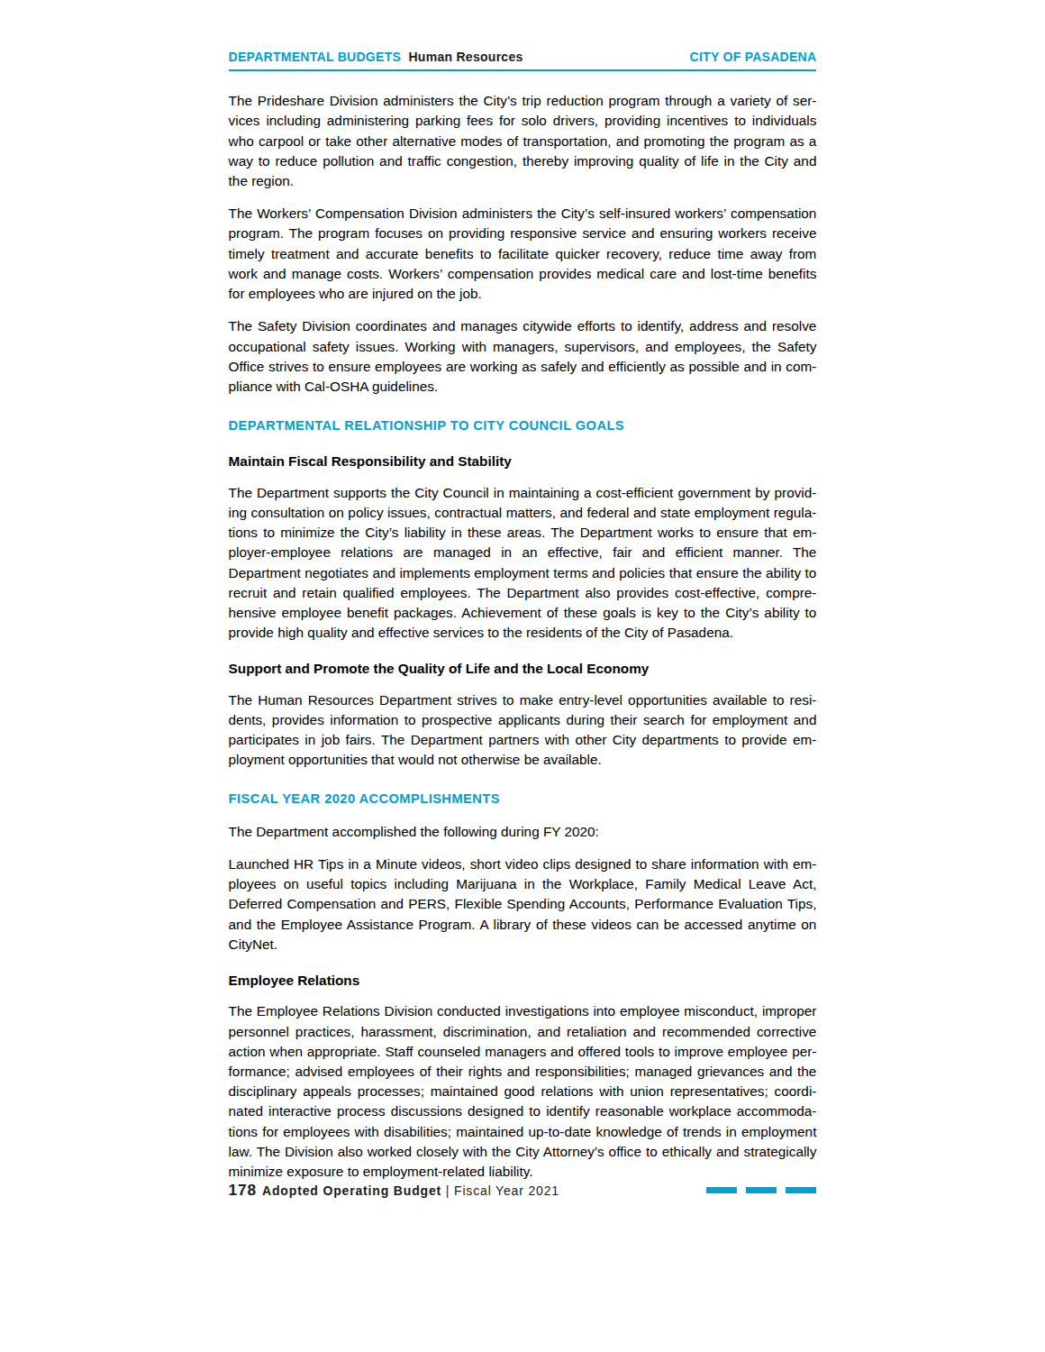Departmental Budgets Human Resources
City of Pasadena
The Prideshare Division administers the City’s trip reduction program through a variety of services including administering parking fees for solo drivers, providing incentives to individuals who carpool or take other alternative modes of transportation, and promoting the program as a way to reduce pollution and traffic congestion, thereby improving quality of life in the City and the region.
The Workers’ Compensation Division administers the City’s self-insured workers’ compensation program. The program focuses on providing responsive service and ensuring workers receive timely treatment and accurate benefits to facilitate quicker recovery, reduce time away from work and manage costs. Workers’ compensation provides medical care and lost-time benefits for employees who are injured on the job.
The Safety Division coordinates and manages citywide efforts to identify, address and resolve occupational safety issues. Working with managers, supervisors, and employees, the Safety Office strives to ensure employees are working as safely and efficiently as possible and in compliance with Cal-OSHA guidelines.
Departmental Relationship to City Council Goals
Maintain Fiscal Responsibility and Stability
The Department supports the City Council in maintaining a cost-efficient government by providing consultation on policy issues, contractual matters, and federal and state employment regulations to minimize the City’s liability in these areas. The Department works to ensure that employer-employee relations are managed in an effective, fair and efficient manner. The Department negotiates and implements employment terms and policies that ensure the ability to recruit and retain qualified employees. The Department also provides cost-effective, comprehensive employee benefit packages. Achievement of these goals is key to the City’s ability to provide high quality and effective services to the residents of the City of Pasadena.
Support and Promote the Quality of Life and the Local Economy
The Human Resources Department strives to make entry-level opportunities available to residents, provides information to prospective applicants during their search for employment and participates in job fairs. The Department partners with other City departments to provide employment opportunities that would not otherwise be available.
Fiscal Year 2020 Accomplishments
The Department accomplished the following during FY 2020:
Launched HR Tips in a Minute videos, short video clips designed to share information with employees on useful topics including Marijuana in the Workplace, Family Medical Leave Act, Deferred Compensation and PERS, Flexible Spending Accounts, Performance Evaluation Tips, and the Employee Assistance Program. A library of these videos can be accessed anytime on CityNet.
Employee Relations
The Employee Relations Division conducted investigations into employee misconduct, improper personnel practices, harassment, discrimination, and retaliation and recommended corrective action when appropriate. Staff counseled managers and offered tools to improve employee performance; advised employees of their rights and responsibilities; managed grievances and the disciplinary appeals processes; maintained good relations with union representatives; coordinated interactive process discussions designed to identify reasonable workplace accommodations for employees with disabilities; maintained up-to-date knowledge of trends in employment law. The Division also worked closely with the City Attorney’s office to ethically and strategically minimize exposure to employment-related liability.
178 Adopted Operating Budget | Fiscal Year 2021